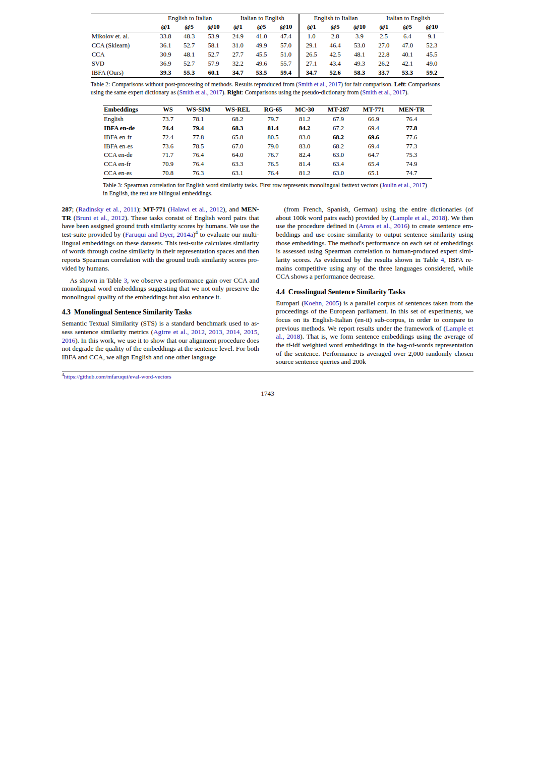Table 2: Comparisons without post-processing of methods. Results reproduced from ( Smith et al., 2017 ) for fair comparison. Left : Comparisons using the same expert dictionary as ( Smith et al., 2017 ). Right : Comparisons using the pseudo-dictionary from ( Smith et al., 2017 ).
| | English to Italian | Italian to English | English to Italian | Italian to English |
| --- | --- | --- | --- | --- |
| | @1 | @5 | @10 | @1 | @5 | @10 | @1 | @5 | @10 | @1 | @5 | @10 |
| Mikolov et. al. | 33.8 | 48.3 | 53.9 | 24.9 | 41.0 | 47.4 | 1.0 | 2.8 | 3.9 | 2.5 | 6.4 | 9.1 |
| CCA (Sklearn) | 36.1 | 52.7 | 58.1 | 31.0 | 49.9 | 57.0 | 29.1 | 46.4 | 53.0 | 27.0 | 47.0 | 52.3 |
| CCA | 30.9 | 48.1 | 52.7 | 27.7 | 45.5 | 51.0 | 26.5 | 42.5 | 48.1 | 22.8 | 40.1 | 45.5 |
| SVD | 36.9 | 52.7 | 57.9 | 32.2 | 49.6 | 55.7 | 27.1 | 43.4 | 49.3 | 26.2 | 42.1 | 49.0 |
| IBFA (Ours) | 39.3 | 55.3 | 60.1 | 34.7 | 53.5 | 59.4 | 34.7 | 52.6 | 58.3 | 33.7 | 53.3 | 59.2 |
Table 3: Spearman correlation for English word similarity tasks. First row represents monolingual fasttext vectors ( Joulin et al., 2017 ) in English, the rest are bilingual embeddings.
| Embeddings | WS | WS-SIM | WS-REL | RG-65 | MC-30 | MT-287 | MT-771 | MEN-TR |
| --- | --- | --- | --- | --- | --- | --- | --- | --- |
| English | 73.7 | 78.1 | 68.2 | 79.7 | 81.2 | 67.9 | 66.9 | 76.4 |
| IBFA en-de | 74.4 | 79.4 | 68.3 | 81.4 | 84.2 | 67.2 | 69.4 | 77.8 |
| IBFA en-fr | 72.4 | 77.8 | 65.8 | 80.5 | 83.0 | 68.2 | 69.6 | 77.6 |
| IBFA en-es | 73.6 | 78.5 | 67.0 | 79.0 | 83.0 | 68.2 | 69.4 | 77.3 |
| CCA en-de | 71.7 | 76.4 | 64.0 | 76.7 | 82.4 | 63.0 | 64.7 | 75.3 |
| CCA en-fr | 70.9 | 76.4 | 63.3 | 76.5 | 81.4 | 63.4 | 65.4 | 74.9 |
| CCA en-es | 70.8 | 76.3 | 63.1 | 76.4 | 81.2 | 63.0 | 65.1 | 74.7 |
287; (Radinsky et al., 2011); MT-771 (Halawi et al., 2012), and MEN-TR (Bruni et al., 2012). These tasks consist of English word pairs that have been assigned ground truth similarity scores by humans. We use the test-suite provided by (Faruqui and Dyer, 2014a)4 to evaluate our multilingual embeddings on these datasets. This test-suite calculates similarity of words through cosine similarity in their representation spaces and then reports Spearman correlation with the ground truth similarity scores provided by humans.
As shown in Table 3, we observe a performance gain over CCA and monolingual word embeddings suggesting that we not only preserve the monolingual quality of the embeddings but also enhance it.
4.3 Monolingual Sentence Similarity Tasks
Semantic Textual Similarity (STS) is a standard benchmark used to assess sentence similarity metrics (Agirre et al., 2012, 2013, 2014, 2015, 2016). In this work, we use it to show that our alignment procedure does not degrade the quality of the embeddings at the sentence level. For both IBFA and CCA, we align English and one other language
(from French, Spanish, German) using the entire dictionaries (of about 100k word pairs each) provided by (Lample et al., 2018). We then use the procedure defined in (Arora et al., 2016) to create sentence embeddings and use cosine similarity to output sentence similarity using those embeddings. The method's performance on each set of embeddings is assessed using Spearman correlation to human-produced expert similarity scores. As evidenced by the results shown in Table 4, IBFA remains competitive using any of the three languages considered, while CCA shows a performance decrease.
4.4 Crosslingual Sentence Similarity Tasks
Europarl (Koehn, 2005) is a parallel corpus of sentences taken from the proceedings of the European parliament. In this set of experiments, we focus on its English-Italian (en-it) sub-corpus, in order to compare to previous methods. We report results under the framework of (Lample et al., 2018). That is, we form sentence embeddings using the average of the tf-idf weighted word embeddings in the bag-of-words representation of the sentence. Performance is averaged over 2,000 randomly chosen source sentence queries and 200k
4https://github.com/mfaruqui/eval-word-vectors
1743